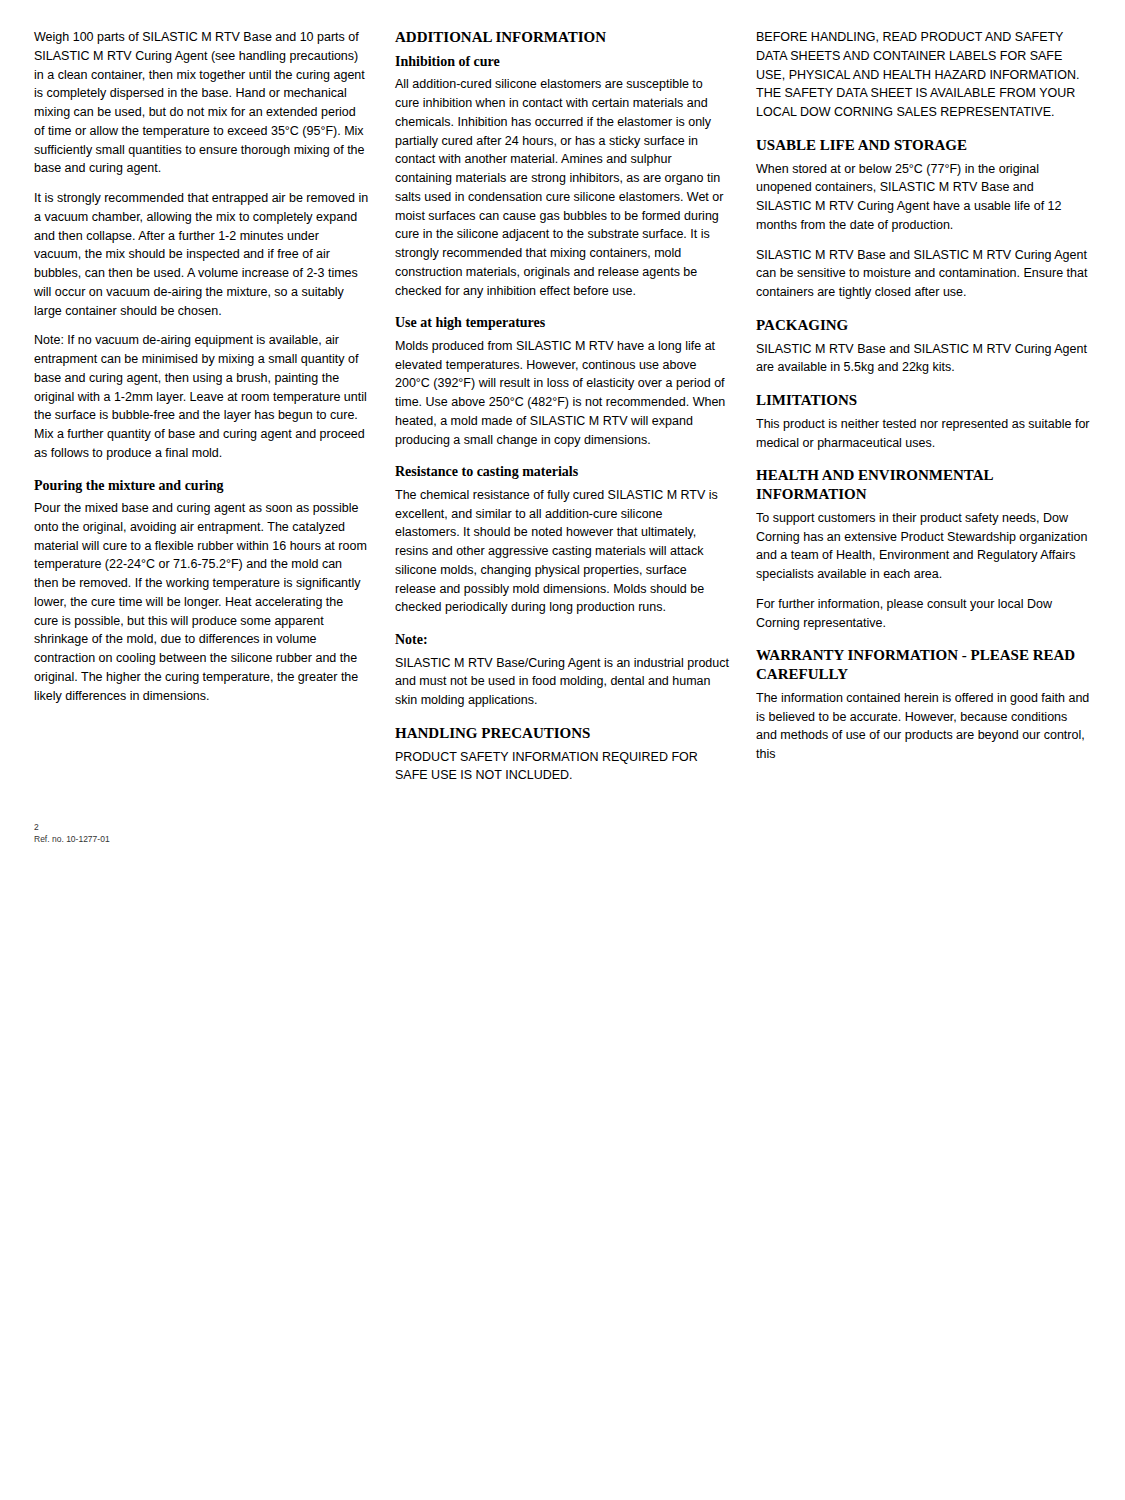Weigh 100 parts of SILASTIC M RTV Base and 10 parts of SILASTIC M RTV Curing Agent (see handling precautions) in a clean container, then mix together until the curing agent is completely dispersed in the base. Hand or mechanical mixing can be used, but do not mix for an extended period of time or allow the temperature to exceed 35°C (95°F). Mix sufficiently small quantities to ensure thorough mixing of the base and curing agent.
It is strongly recommended that entrapped air be removed in a vacuum chamber, allowing the mix to completely expand and then collapse. After a further 1-2 minutes under vacuum, the mix should be inspected and if free of air bubbles, can then be used. A volume increase of 2-3 times will occur on vacuum de-airing the mixture, so a suitably large container should be chosen.
Note: If no vacuum de-airing equipment is available, air entrapment can be minimised by mixing a small quantity of base and curing agent, then using a brush, painting the original with a 1-2mm layer. Leave at room temperature until the surface is bubble-free and the layer has begun to cure. Mix a further quantity of base and curing agent and proceed as follows to produce a final mold.
Pouring the mixture and curing
Pour the mixed base and curing agent as soon as possible onto the original, avoiding air entrapment. The catalyzed material will cure to a flexible rubber within 16 hours at room temperature (22-24°C or 71.6-75.2°F) and the mold can then be removed. If the working temperature is significantly lower, the cure time will be longer. Heat accelerating the cure is possible, but this will produce some apparent shrinkage of the mold, due to differences in volume contraction on cooling between the silicone rubber and the original. The higher the curing temperature, the greater the likely differences in dimensions.
ADDITIONAL INFORMATION
Inhibition of cure
All addition-cured silicone elastomers are susceptible to cure inhibition when in contact with certain materials and chemicals. Inhibition has occurred if the elastomer is only partially cured after 24 hours, or has a sticky surface in contact with another material. Amines and sulphur containing materials are strong inhibitors, as are organo tin salts used in condensation cure silicone elastomers. Wet or moist surfaces can cause gas bubbles to be formed during cure in the silicone adjacent to the substrate surface. It is strongly recommended that mixing containers, mold construction materials, originals and release agents be checked for any inhibition effect before use.
Use at high temperatures
Molds produced from SILASTIC M RTV have a long life at elevated temperatures. However, continous use above 200°C (392°F) will result in loss of elasticity over a period of time. Use above 250°C (482°F) is not recommended. When heated, a mold made of SILASTIC M RTV will expand producing a small change in copy dimensions.
Resistance to casting materials
The chemical resistance of fully cured SILASTIC M RTV is excellent, and similar to all addition-cure silicone elastomers. It should be noted however that ultimately, resins and other aggressive casting materials will attack silicone molds, changing physical properties, surface release and possibly mold dimensions. Molds should be checked periodically during long production runs.
Note:
SILASTIC M RTV Base/Curing Agent is an industrial product and must not be used in food molding, dental and human skin molding applications.
HANDLING PRECAUTIONS
PRODUCT SAFETY INFORMATION REQUIRED FOR SAFE USE IS NOT INCLUDED.
BEFORE HANDLING, READ PRODUCT AND SAFETY DATA SHEETS AND CONTAINER LABELS FOR SAFE USE, PHYSICAL AND HEALTH HAZARD INFORMATION. THE SAFETY DATA SHEET IS AVAILABLE FROM YOUR LOCAL DOW CORNING SALES REPRESENTATIVE.
USABLE LIFE AND STORAGE
When stored at or below 25°C (77°F) in the original unopened containers, SILASTIC M RTV Base and SILASTIC M RTV Curing Agent have a usable life of 12 months from the date of production.
SILASTIC M RTV Base and SILASTIC M RTV Curing Agent can be sensitive to moisture and contamination. Ensure that containers are tightly closed after use.
PACKAGING
SILASTIC M RTV Base and SILASTIC M RTV Curing Agent are available in 5.5kg and 22kg kits.
LIMITATIONS
This product is neither tested nor represented as suitable for medical or pharmaceutical uses.
HEALTH AND ENVIRONMENTAL INFORMATION
To support customers in their product safety needs, Dow Corning has an extensive Product Stewardship organization and a team of Health, Environment and Regulatory Affairs specialists available in each area.
For further information, please consult your local Dow Corning representative.
WARRANTY INFORMATION - PLEASE READ CAREFULLY
The information contained herein is offered in good faith and is believed to be accurate. However, because conditions and methods of use of our products are beyond our control, this
2 Ref. no. 10-1277-01